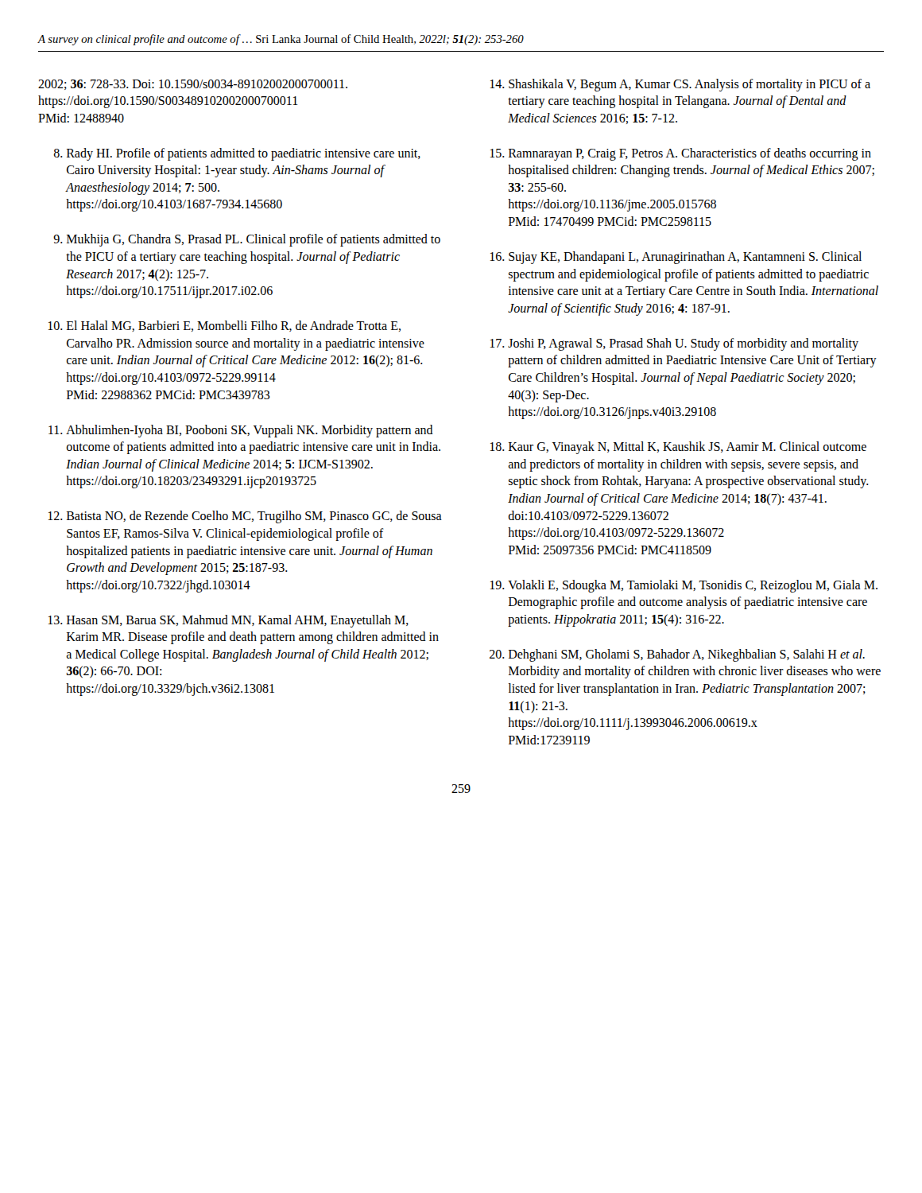A survey on clinical profile and outcome of … Sri Lanka Journal of Child Health, 2022l; 51(2): 253-260
2002; 36: 728-33. Doi: 10.1590/s0034-89102002000700011. https://doi.org/10.1590/S003489102002000700011 PMid: 12488940
Rady HI. Profile of patients admitted to paediatric intensive care unit, Cairo University Hospital: 1-year study. Ain-Shams Journal of Anaesthesiology 2014; 7: 500. https://doi.org/10.4103/1687-7934.145680
Mukhija G, Chandra S, Prasad PL. Clinical profile of patients admitted to the PICU of a tertiary care teaching hospital. Journal of Pediatric Research 2017; 4(2): 125-7. https://doi.org/10.17511/ijpr.2017.i02.06
El Halal MG, Barbieri E, Mombelli Filho R, de Andrade Trotta E, Carvalho PR. Admission source and mortality in a paediatric intensive care unit. Indian Journal of Critical Care Medicine 2012: 16(2); 81-6. https://doi.org/10.4103/0972-5229.99114 PMid: 22988362 PMCid: PMC3439783
Abhulimhen-Iyoha BI, Pooboni SK, Vuppali NK. Morbidity pattern and outcome of patients admitted into a paediatric intensive care unit in India. Indian Journal of Clinical Medicine 2014; 5: IJCM-S13902. https://doi.org/10.18203/23493291.ijcp20193725
Batista NO, de Rezende Coelho MC, Trugilho SM, Pinasco GC, de Sousa Santos EF, Ramos-Silva V. Clinical-epidemiological profile of hospitalized patients in paediatric intensive care unit. Journal of Human Growth and Development 2015; 25:187-93. https://doi.org/10.7322/jhgd.103014
Hasan SM, Barua SK, Mahmud MN, Kamal AHM, Enayetullah M, Karim MR. Disease profile and death pattern among children admitted in a Medical College Hospital. Bangladesh Journal of Child Health 2012; 36(2): 66-70. DOI: https://doi.org/10.3329/bjch.v36i2.13081
Shashikala V, Begum A, Kumar CS. Analysis of mortality in PICU of a tertiary care teaching hospital in Telangana. Journal of Dental and Medical Sciences 2016; 15: 7-12.
Ramnarayan P, Craig F, Petros A. Characteristics of deaths occurring in hospitalised children: Changing trends. Journal of Medical Ethics 2007; 33: 255-60. https://doi.org/10.1136/jme.2005.015768 PMid: 17470499 PMCid: PMC2598115
Sujay KE, Dhandapani L, Arunagirinathan A, Kantamneni S. Clinical spectrum and epidemiological profile of patients admitted to paediatric intensive care unit at a Tertiary Care Centre in South India. International Journal of Scientific Study 2016; 4: 187-91.
Joshi P, Agrawal S, Prasad Shah U. Study of morbidity and mortality pattern of children admitted in Paediatric Intensive Care Unit of Tertiary Care Children’s Hospital. Journal of Nepal Paediatric Society 2020; 40(3): Sep-Dec. https://doi.org/10.3126/jnps.v40i3.29108
Kaur G, Vinayak N, Mittal K, Kaushik JS, Aamir M. Clinical outcome and predictors of mortality in children with sepsis, severe sepsis, and septic shock from Rohtak, Haryana: A prospective observational study. Indian Journal of Critical Care Medicine 2014; 18(7): 437-41. doi:10.4103/0972-5229.136072 https://doi.org/10.4103/0972-5229.136072 PMid: 25097356 PMCid: PMC4118509
Volakli E, Sdougka M, Tamiolaki M, Tsonidis C, Reizoglou M, Giala M. Demographic profile and outcome analysis of paediatric intensive care patients. Hippokratia 2011; 15(4): 316-22.
Dehghani SM, Gholami S, Bahador A, Nikeghbalian S, Salahi H et al. Morbidity and mortality of children with chronic liver diseases who were listed for liver transplantation in Iran. Pediatric Transplantation 2007; 11(1): 21-3. https://doi.org/10.1111/j.13993046.2006.00619.x PMid:17239119
259